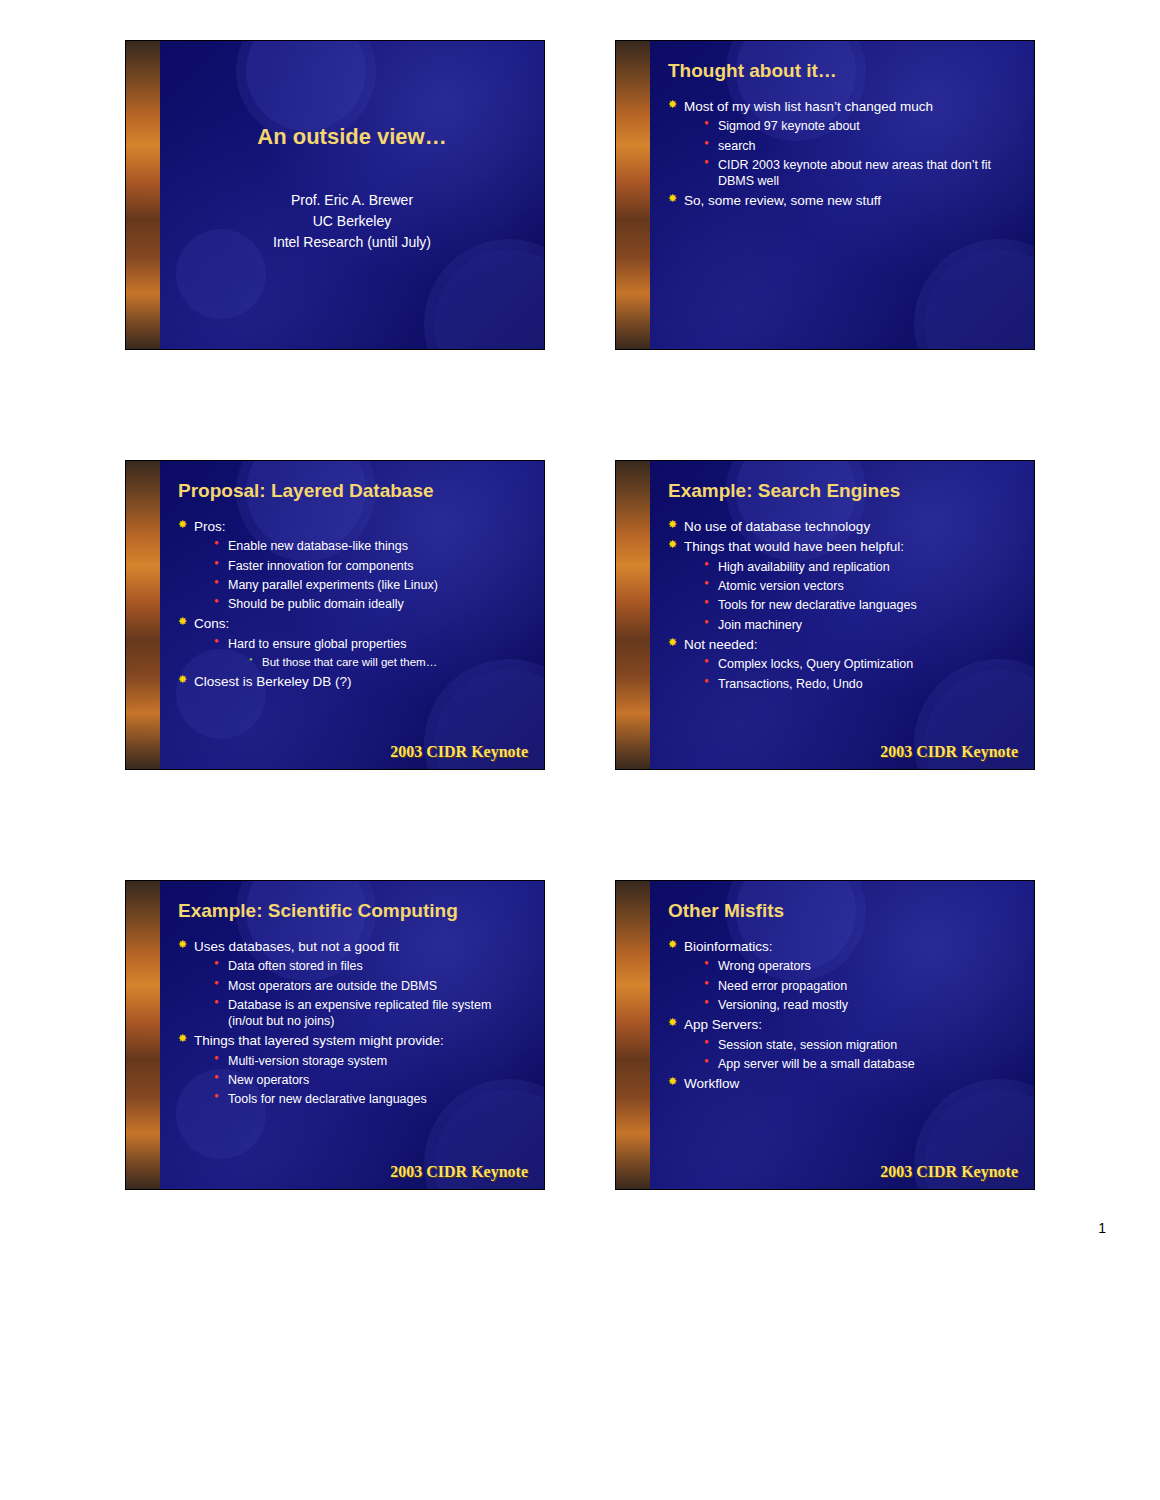An outside view…
Prof. Eric A. Brewer
UC Berkeley
Intel Research (until July)
Thought about it…
Most of my wish list hasn’t changed much
Sigmod 97 keynote about
search
CIDR 2003 keynote about new areas that don’t fit DBMS well
So, some review, some new stuff
Proposal: Layered Database
Pros:
Enable new database-like things
Faster innovation for components
Many parallel experiments (like Linux)
Should be public domain ideally
Cons:
Hard to ensure global properties
But those that care will get them…
Closest is Berkeley DB (?)
2003 CIDR Keynote
Example: Search Engines
No use of database technology
Things that would have been helpful:
High availability and replication
Atomic version vectors
Tools for new declarative languages
Join machinery
Not needed:
Complex locks, Query Optimization
Transactions, Redo, Undo
2003 CIDR Keynote
Example: Scientific Computing
Uses databases, but not a good fit
Data often stored in files
Most operators are outside the DBMS
Database is an expensive replicated file system (in/out but no joins)
Things that layered system might provide:
Multi-version storage system
New operators
Tools for new declarative languages
2003 CIDR Keynote
Other Misfits
Bioinformatics:
Wrong operators
Need error propagation
Versioning, read mostly
App Servers:
Session state, session migration
App server will be a small database
Workflow
2003 CIDR Keynote
1